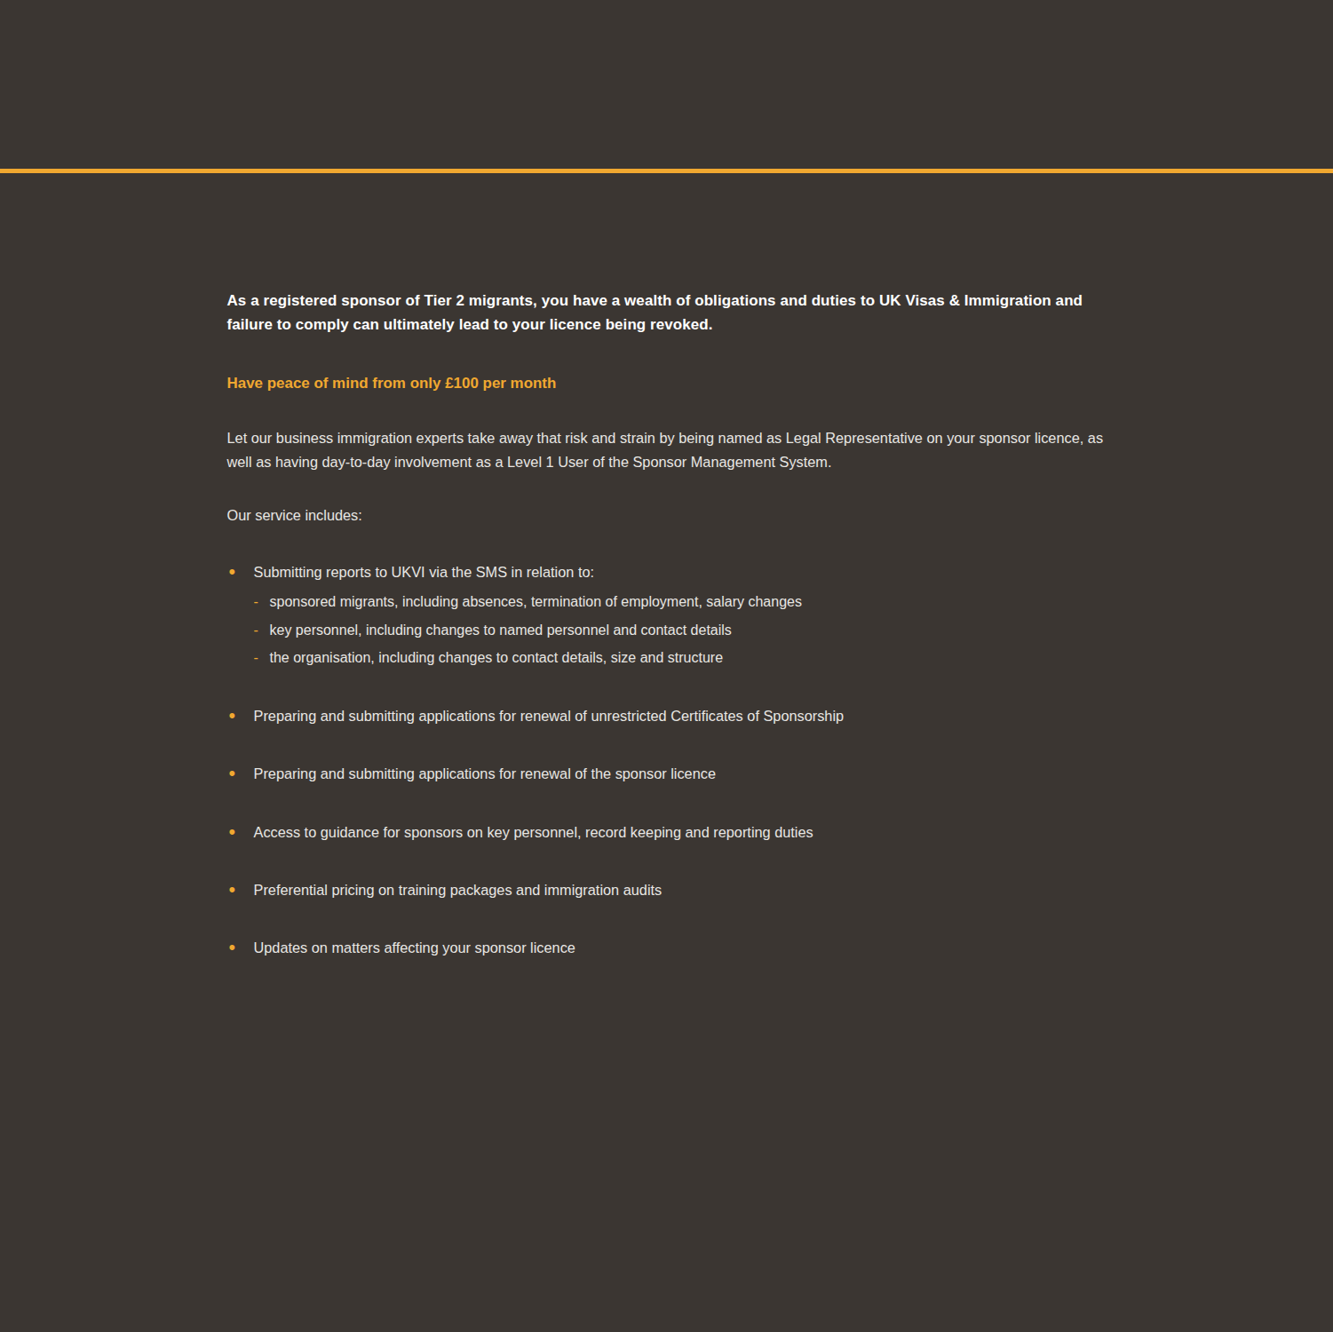As a registered sponsor of Tier 2 migrants, you have a wealth of obligations and duties to UK Visas & Immigration and failure to comply can ultimately lead to your licence being revoked.
Have peace of mind from only £100 per month
Let our business immigration experts take away that risk and strain by being named as Legal Representative on your sponsor licence, as well as having day-to-day involvement as a Level 1 User of the Sponsor Management System.
Our service includes:
Submitting reports to UKVI via the SMS in relation to:
sponsored migrants, including absences, termination of employment, salary changes
key personnel, including changes to named personnel and contact details
the organisation, including changes to contact details, size and structure
Preparing and submitting applications for renewal of unrestricted Certificates of Sponsorship
Preparing and submitting applications for renewal of the sponsor licence
Access to guidance for sponsors on key personnel, record keeping and reporting duties
Preferential pricing on training packages and immigration audits
Updates on matters affecting your sponsor licence